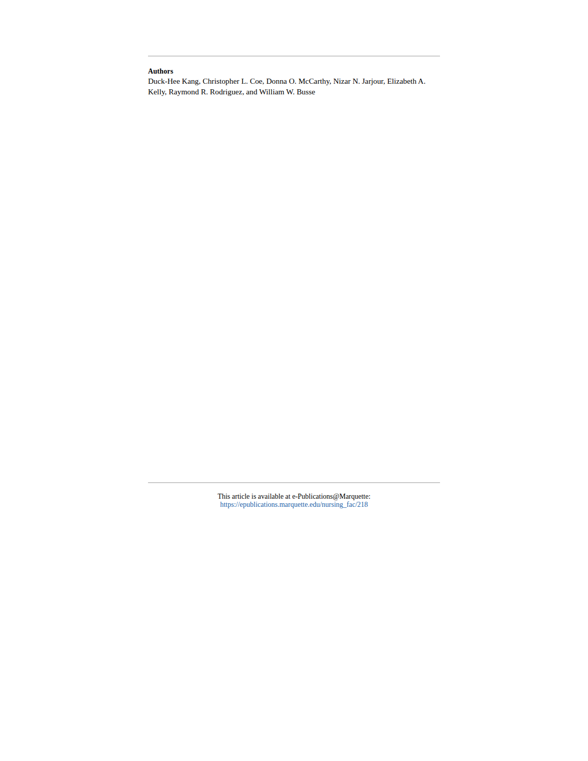Authors
Duck-Hee Kang, Christopher L. Coe, Donna O. McCarthy, Nizar N. Jarjour, Elizabeth A. Kelly, Raymond R. Rodriguez, and William W. Busse
This article is available at e-Publications@Marquette: https://epublications.marquette.edu/nursing_fac/218